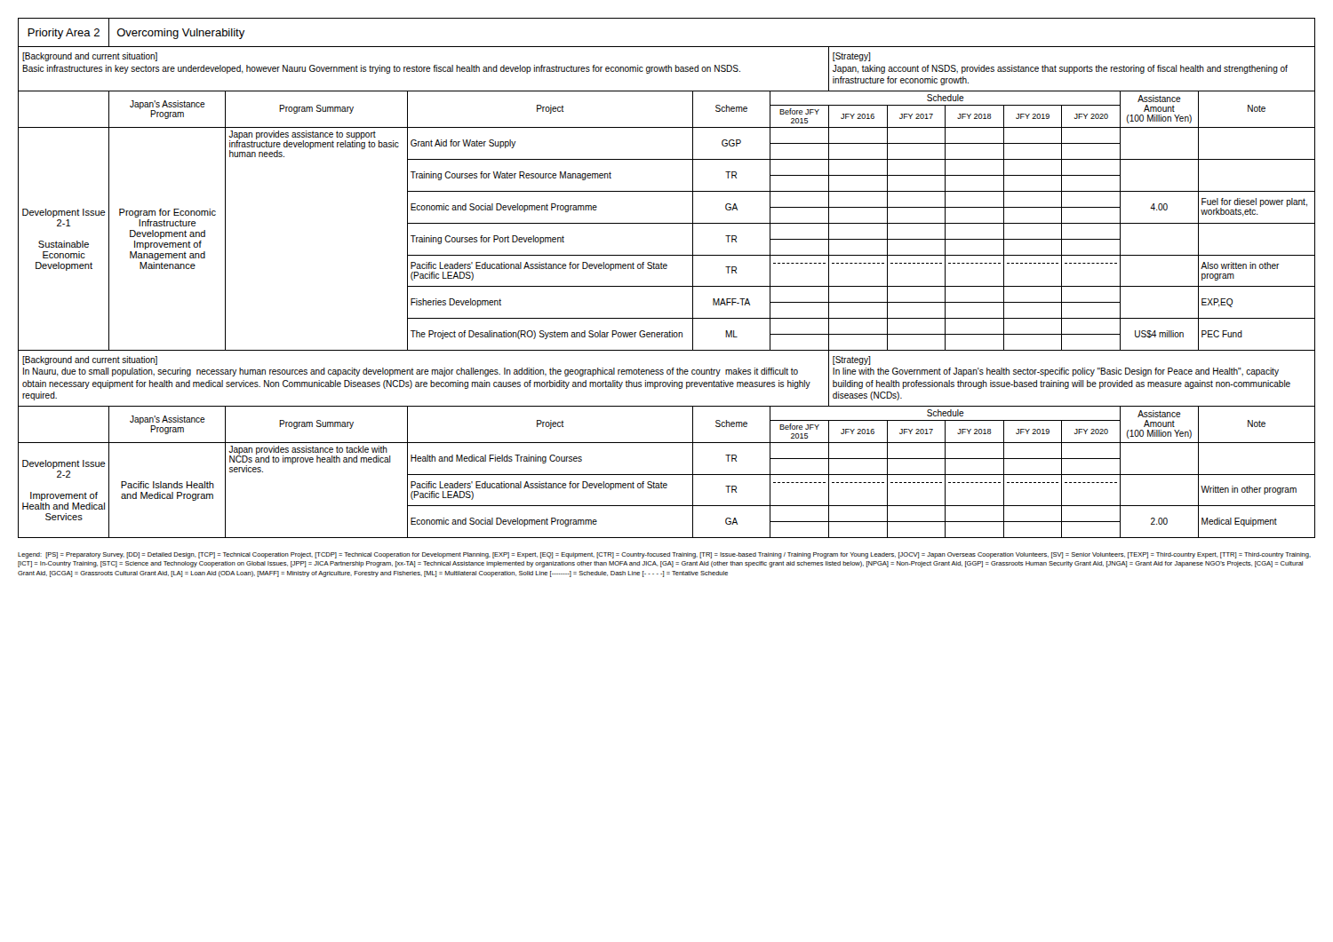| Priority Area 2 | Overcoming Vulnerability |
| [Background and current situation] Basic infrastructures in key sectors are underdeveloped, however Nauru Government is trying to restore fiscal health and develop infrastructures for economic growth based on NSDS. | [Strategy] Japan, taking account of NSDS, provides assistance that supports the restoring of fiscal health and strengthening of infrastructure for economic growth. |
| | Japan's Assistance Program | Program Summary | Project | Scheme | Schedule | Assistance Amount (100 Million Yen) | Note |
| Before JFY 2015 | JFY 2016 | JFY 2017 | JFY 2018 | JFY 2019 | JFY 2020 |
| Development Issue 2-1 Sustainable Economic Development | Program for Economic Infrastructure Development and Improvement of Management and Maintenance | Japan provides assistance to support infrastructure development relating to basic human needs. | Grant Aid for Water Supply | GGP | | | | | | | | |
| Training Courses for Water Resource Management | TR | | | | | | | | |
| Economic and Social Development Programme | GA | | | | | | | 4.00 | Fuel for diesel power plant, workboats,etc. |
| Training Courses for Port Development | TR | | | | | | | | |
| Pacific Leaders' Educational Assistance for Development of State (Pacific LEADS) | TR | | | | | | | | Also written in other program |
| Fisheries Development | MAFF-TA | | | | | | | | EXP,EQ |
| The Project of Desalination(RO) System and Solar Power Generation | ML | | | | | | | US$4 million | PEC Fund |
| [Background and current situation] In Nauru, due to small population, securing necessary human resources and capacity development are major challenges. In addition, the geographical remoteness of the country makes it difficult to obtain necessary equipment for health and medical services. Non Communicable Diseases (NCDs) are becoming main causes of morbidity and mortality thus improving preventative measures is highly required. | [Strategy] In line with the Government of Japan's health sector-specific policy "Basic Design for Peace and Health", capacity building of health professionals through issue-based training will be provided as measure against non-communicable diseases (NCDs). |
| | Japan's Assistance Program | Program Summary | Project | Scheme | Schedule | Assistance Amount (100 Million Yen) | Note |
| Before JFY 2015 | JFY 2016 | JFY 2017 | JFY 2018 | JFY 2019 | JFY 2020 |
| Development Issue 2-2 Improvement of Health and Medical Services | Pacific Islands Health and Medical Program | Japan provides assistance to tackle with NCDs and to improve health and medical services. | Health and Medical Fields Training Courses | TR | | | | | | | | |
| Pacific Leaders' Educational Assistance for Development of State (Pacific LEADS) | TR | | | | | | | | Written in other program |
| Economic and Social Development Programme | GA | | | | | | | 2.00 | Medical Equipment |
Legend: [PS] = Preparatory Survey, [DD] = Detailed Design, [TCP] = Technical Cooperation Project, [TCDP] = Technical Cooperation for Development Planning, [EXP] = Expert, [EQ] = Equipment, [CTR] = Country-focused Training, [TR] = Issue-based Training / Training Program for Young Leaders, [JOCV] = Japan Overseas Cooperation Volunteers, [SV] = Senior Volunteers, [TEXP] = Third-country Expert, [TTR] = Third-country Training, [ICT] = In-Country Training, [STC] = Science and Technology Cooperation on Global Issues, [JPP] = JICA Partnership Program, [xx-TA] = Technical Assistance implemented by organizations other than MOFA and JICA, [GA] = Grant Aid (other than specific grant aid schemes listed below), [NPGA] = Non-Project Grant Aid, [GGP] = Grassroots Human Security Grant Aid, [JNGA] = Grant Aid for Japanese NGO's Projects, [CGA] = Cultural Grant Aid, [GCGA] = Grassroots Cultural Grant Aid, [LA] = Loan Aid (ODA Loan), [MAFF] = Ministry of Agriculture, Forestry and Fisheries, [ML] = Multilateral Cooperation, Solid Line [--------] = Schedule, Dash Line [- - - - -] = Tentative Schedule